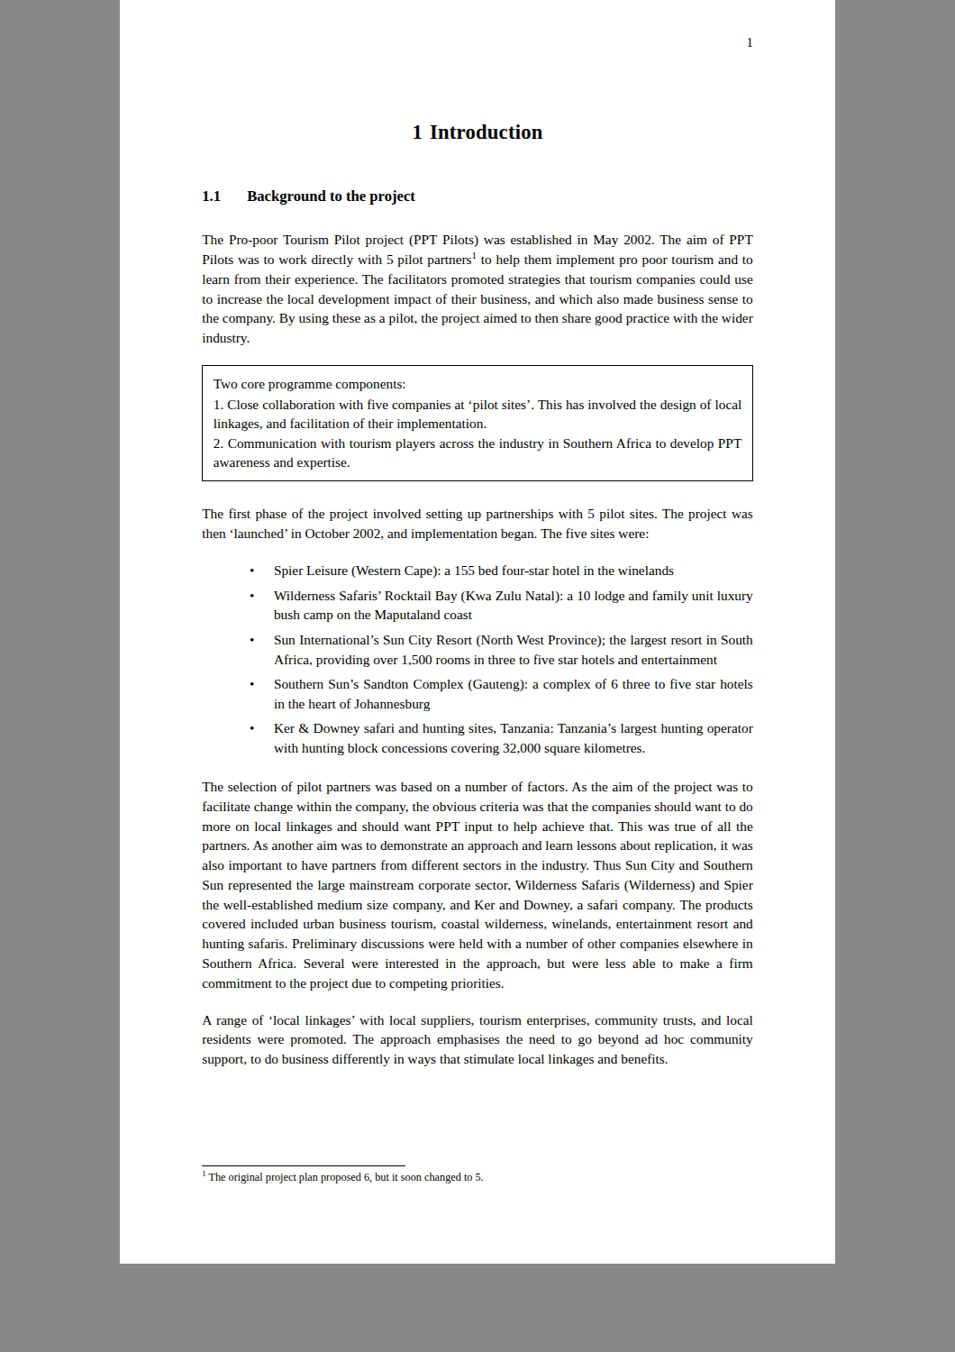1
1 Introduction
1.1 Background to the project
The Pro-poor Tourism Pilot project (PPT Pilots) was established in May 2002. The aim of PPT Pilots was to work directly with 5 pilot partners1 to help them implement pro poor tourism and to learn from their experience. The facilitators promoted strategies that tourism companies could use to increase the local development impact of their business, and which also made business sense to the company. By using these as a pilot, the project aimed to then share good practice with the wider industry.
Two core programme components:
1. Close collaboration with five companies at ‘pilot sites’. This has involved the design of local linkages, and facilitation of their implementation.
2. Communication with tourism players across the industry in Southern Africa to develop PPT awareness and expertise.
The first phase of the project involved setting up partnerships with 5 pilot sites. The project was then ‘launched’ in October 2002, and implementation began. The five sites were:
Spier Leisure (Western Cape): a 155 bed four-star hotel in the winelands
Wilderness Safaris’ Rocktail Bay (Kwa Zulu Natal): a 10 lodge and family unit luxury bush camp on the Maputaland coast
Sun International’s Sun City Resort (North West Province); the largest resort in South Africa, providing over 1,500 rooms in three to five star hotels and entertainment
Southern Sun’s Sandton Complex (Gauteng): a complex of 6 three to five star hotels in the heart of Johannesburg
Ker & Downey safari and hunting sites, Tanzania: Tanzania’s largest hunting operator with hunting block concessions covering 32,000 square kilometres.
The selection of pilot partners was based on a number of factors. As the aim of the project was to facilitate change within the company, the obvious criteria was that the companies should want to do more on local linkages and should want PPT input to help achieve that. This was true of all the partners. As another aim was to demonstrate an approach and learn lessons about replication, it was also important to have partners from different sectors in the industry. Thus Sun City and Southern Sun represented the large mainstream corporate sector, Wilderness Safaris (Wilderness) and Spier the well-established medium size company, and Ker and Downey, a safari company. The products covered included urban business tourism, coastal wilderness, winelands, entertainment resort and hunting safaris. Preliminary discussions were held with a number of other companies elsewhere in Southern Africa. Several were interested in the approach, but were less able to make a firm commitment to the project due to competing priorities.
A range of ‘local linkages’ with local suppliers, tourism enterprises, community trusts, and local residents were promoted. The approach emphasises the need to go beyond ad hoc community support, to do business differently in ways that stimulate local linkages and benefits.
1 The original project plan proposed 6, but it soon changed to 5.